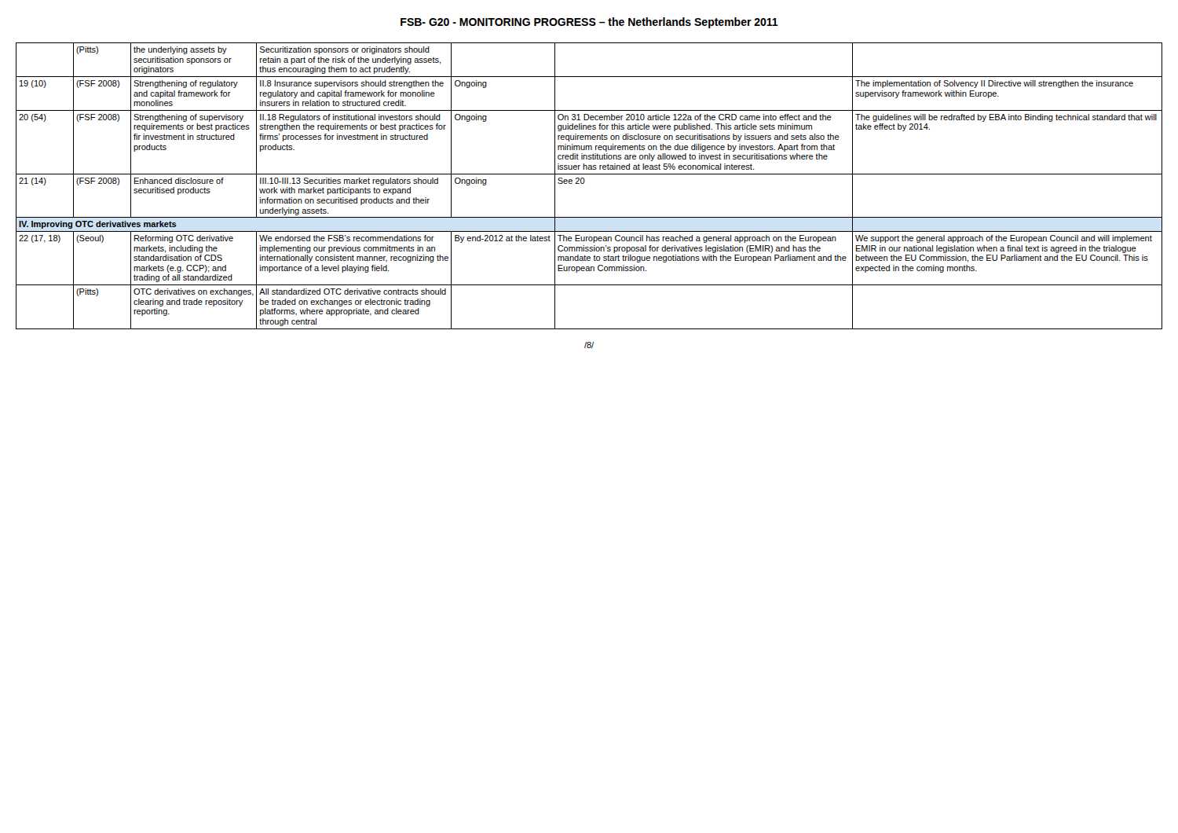FSB- G20 - MONITORING PROGRESS – the Netherlands September 2011
| | (Pitts) | the underlying assets by securitisation sponsors or originators | Securitization sponsors or originators should retain a part of the risk of the underlying assets, thus encouraging them to act prudently. | | | |
| 19 (10) | (FSF 2008) | Strengthening of regulatory and capital framework for monolines | II.8 Insurance supervisors should strengthen the regulatory and capital framework for monoline insurers in relation to structured credit. | Ongoing | | The implementation of Solvency II Directive will strengthen the insurance supervisory framework within Europe. |
| 20 (54) | (FSF 2008) | Strengthening of supervisory requirements or best practices fir investment in structured products | II.18 Regulators of institutional investors should strengthen the requirements or best practices for firms’ processes for investment in structured products. | Ongoing | On 31 December 2010 article 122a of the CRD came into effect and the guidelines for this article were published. This article sets minimum requirements on disclosure on securitisations by issuers and sets also the minimum requirements on the due diligence by investors. Apart from that credit institutions are only allowed to invest in securitisations where the issuer has retained at least 5% economical interest. | The guidelines will be redrafted by EBA into Binding technical standard that will take effect by 2014. |
| 21 (14) | (FSF 2008) | Enhanced disclosure of securitised products | III.10-III.13 Securities market regulators should work with market participants to expand information on securitised products and their underlying assets. | Ongoing | See 20 | |
| IV. Improving OTC derivatives markets | | |
| 22 (17, 18) | (Seoul) | Reforming OTC derivative markets, including the standardisation of CDS markets (e.g. CCP); and trading of all standardized | We endorsed the FSB’s recommendations for implementing our previous commitments in an internationally consistent manner, recognizing the importance of a level playing field. | By end-2012 at the latest | The European Council has reached a general approach on the European Commission’s proposal for derivatives legislation (EMIR) and has the mandate to start trilogue negotiations with the European Parliament and the European Commission. | We support the general approach of the European Council and will implement EMIR in our national legislation when a final text is agreed in the trialogue between the EU Commission, the EU Parliament and the EU Council. This is expected in the coming months. |
| | (Pitts) | OTC derivatives on exchanges, clearing and trade repository reporting. | All standardized OTC derivative contracts should be traded on exchanges or electronic trading platforms, where appropriate, and cleared through central | | | |
/8/